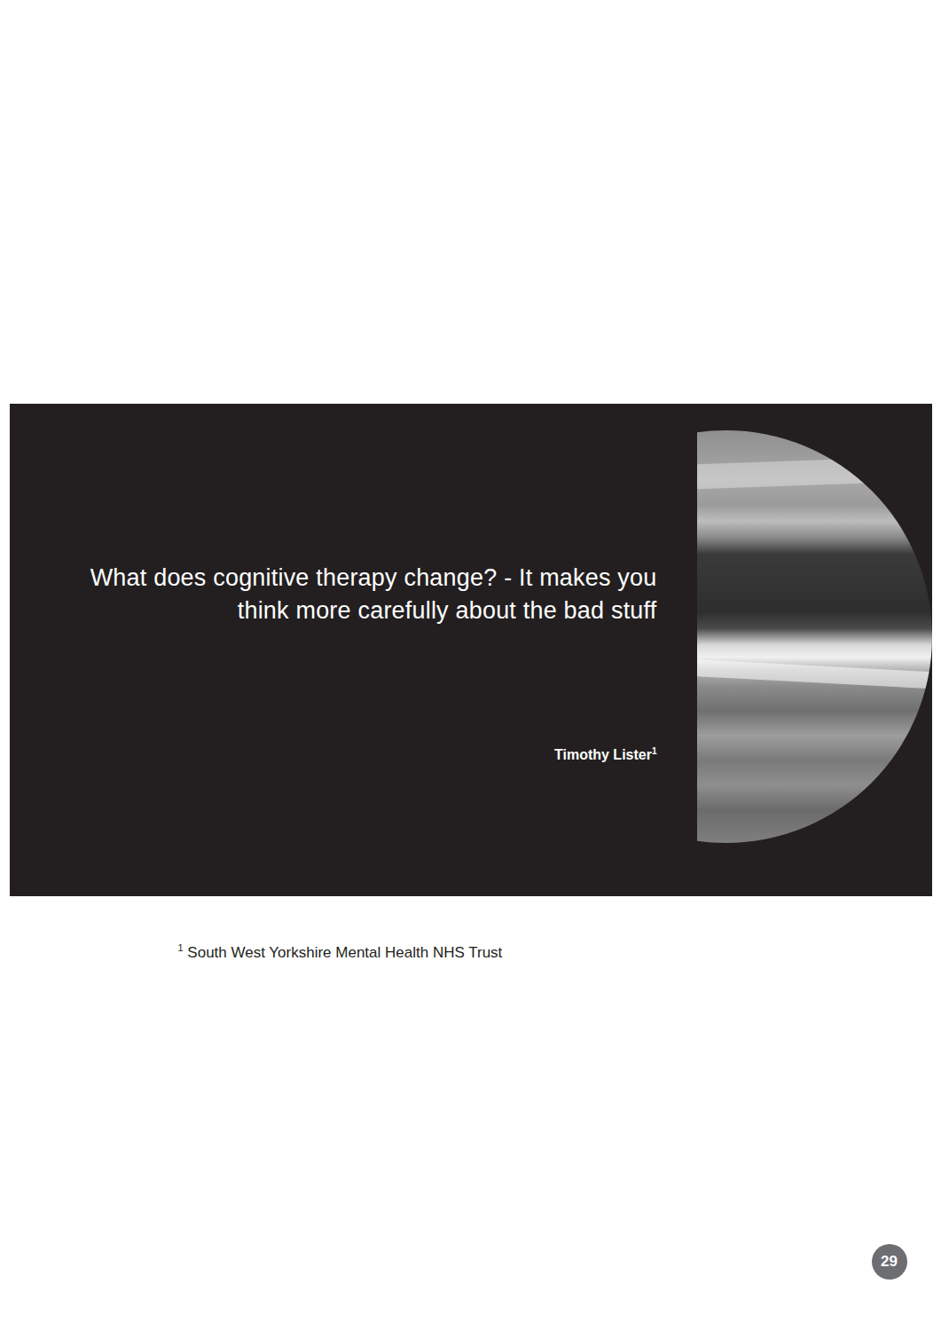What does cognitive therapy change? - It makes you think more carefully about the bad stuff
Timothy Lister1
1 South West Yorkshire Mental Health NHS Trust
29